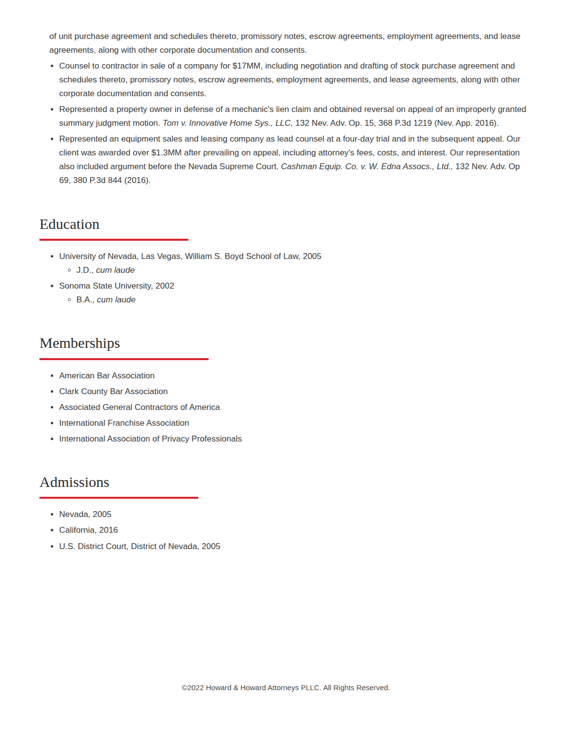of unit purchase agreement and schedules thereto, promissory notes, escrow agreements, employment agreements, and lease agreements, along with other corporate documentation and consents.
Counsel to contractor in sale of a company for $17MM, including negotiation and drafting of stock purchase agreement and schedules thereto, promissory notes, escrow agreements, employment agreements, and lease agreements, along with other corporate documentation and consents.
Represented a property owner in defense of a mechanic's lien claim and obtained reversal on appeal of an improperly granted summary judgment motion. Tom v. Innovative Home Sys., LLC, 132 Nev. Adv. Op. 15, 368 P.3d 1219 (Nev. App. 2016).
Represented an equipment sales and leasing company as lead counsel at a four-day trial and in the subsequent appeal. Our client was awarded over $1.3MM after prevailing on appeal, including attorney's fees, costs, and interest. Our representation also included argument before the Nevada Supreme Court. Cashman Equip. Co. v. W. Edna Assocs., Ltd., 132 Nev. Adv. Op 69, 380 P.3d 844 (2016).
Education
University of Nevada, Las Vegas, William S. Boyd School of Law, 2005
J.D., cum laude
Sonoma State University, 2002
B.A., cum laude
Memberships
American Bar Association
Clark County Bar Association
Associated General Contractors of America
International Franchise Association
International Association of Privacy Professionals
Admissions
Nevada, 2005
California, 2016
U.S. District Court, District of Nevada, 2005
©2022 Howard & Howard Attorneys PLLC. All Rights Reserved.